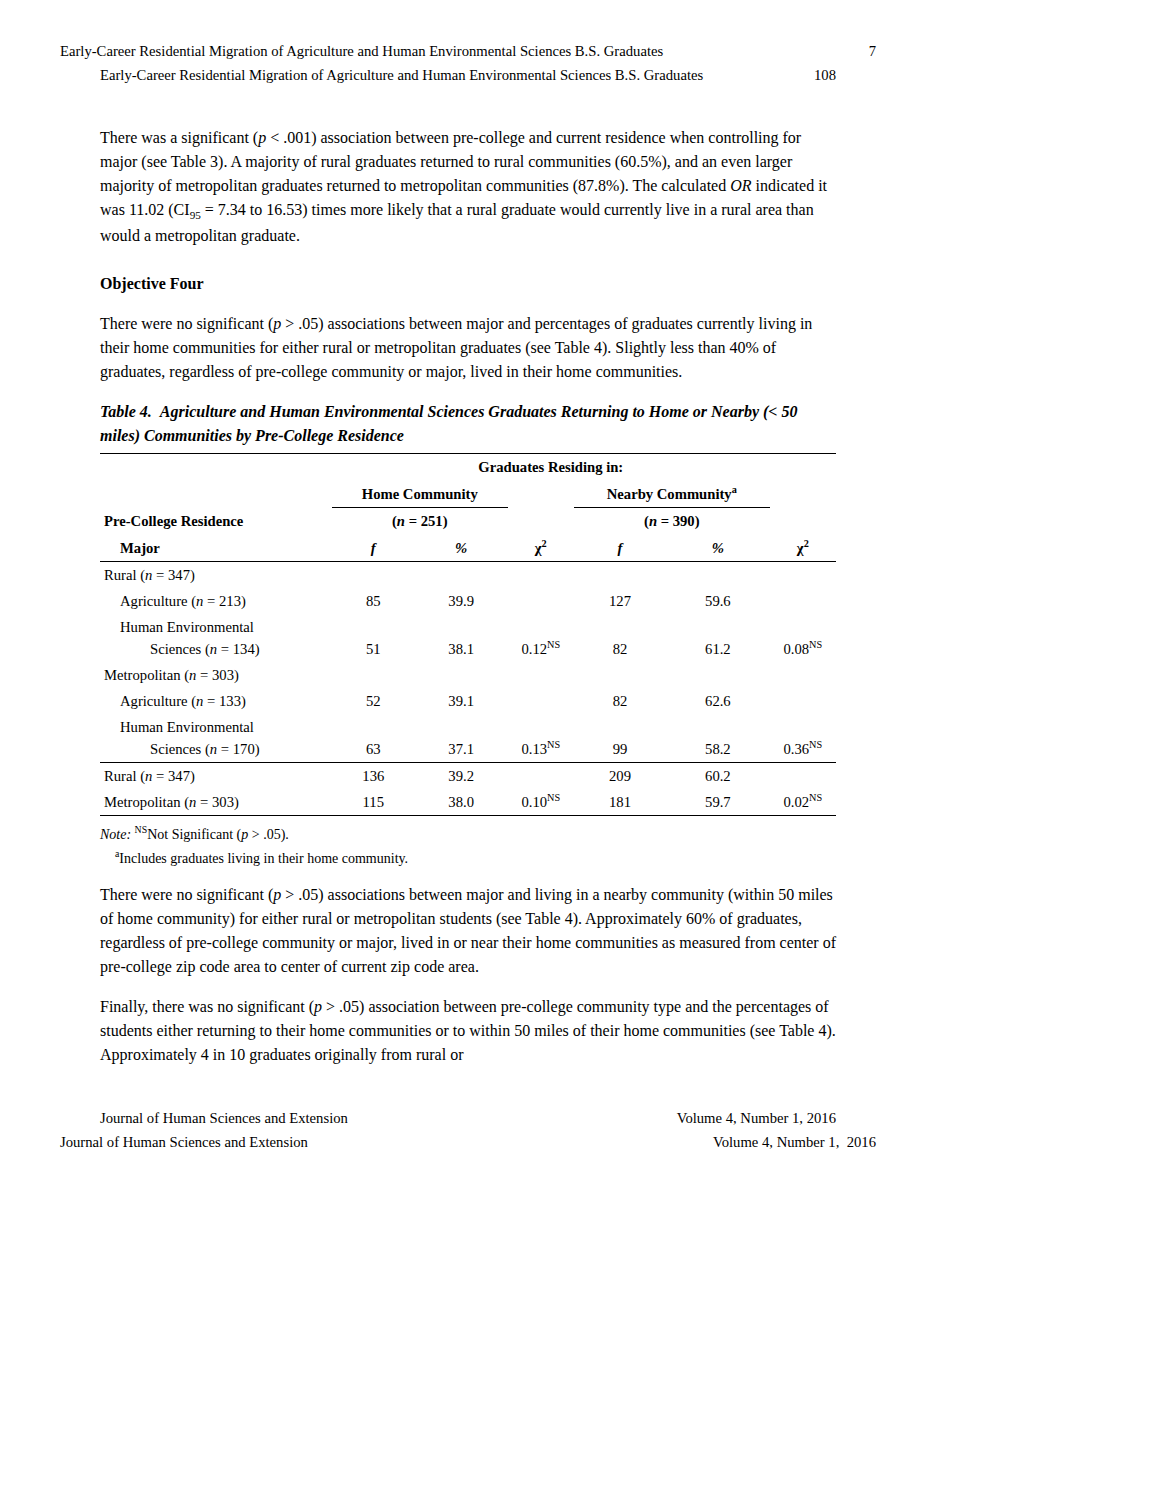Early-Career Residential Migration of Agriculture and Human Environmental Sciences B.S. Graduates 7
Early-Career Residential Migration of Agriculture and Human Environmental Sciences B.S. Graduates 108
There was a significant (p < .001) association between pre-college and current residence when controlling for major (see Table 3). A majority of rural graduates returned to rural communities (60.5%), and an even larger majority of metropolitan graduates returned to metropolitan communities (87.8%). The calculated OR indicated it was 11.02 (CI95 = 7.34 to 16.53) times more likely that a rural graduate would currently live in a rural area than would a metropolitan graduate.
Objective Four
There were no significant (p > .05) associations between major and percentages of graduates currently living in their home communities for either rural or metropolitan graduates (see Table 4). Slightly less than 40% of graduates, regardless of pre-college community or major, lived in their home communities.
Table 4. Agriculture and Human Environmental Sciences Graduates Returning to Home or Nearby (< 50 miles) Communities by Pre-College Residence
| | Graduates Residing in: |
| | Home Community | | Nearby Community a | |
| Pre-College Residence | ( n = 251) | | ( n = 390) | |
| Major | f | % | χ 2 | f | % | χ 2 |
| Rural ( n = 347) | | | | | | |
| Agriculture ( n = 213) | 85 | 39.9 | 0.12 NS | 127 | 59.6 | 0.08 NS |
| Human Environmental Sciences ( n = 134) | 51 | 38.1 | 82 | 61.2 |
| Metropolitan ( n = 303) | | | | | | |
| Agriculture ( n = 133) | 52 | 39.1 | 0.13 NS | 82 | 62.6 | 0.36 NS |
| Human Environmental Sciences ( n = 170) | 63 | 37.1 | 99 | 58.2 |
| Rural ( n = 347) | 136 | 39.2 | 0.10 NS | 209 | 60.2 | 0.02 NS |
| Metropolitan ( n = 303) | 115 | 38.0 | 181 | 59.7 |
Note: NSNot Significant (p > .05).
aIncludes graduates living in their home community.
There were no significant (p > .05) associations between major and living in a nearby community (within 50 miles of home community) for either rural or metropolitan students (see Table 4). Approximately 60% of graduates, regardless of pre-college community or major, lived in or near their home communities as measured from center of pre-college zip code area to center of current zip code area.
Finally, there was no significant (p > .05) association between pre-college community type and the percentages of students either returning to their home communities or to within 50 miles of their home communities (see Table 4). Approximately 4 in 10 graduates originally from rural or
Journal of Human Sciences and Extension Volume 4, Number 1, 2016
Journal of Human Sciences and Extension Volume 4, Number 1, 2016